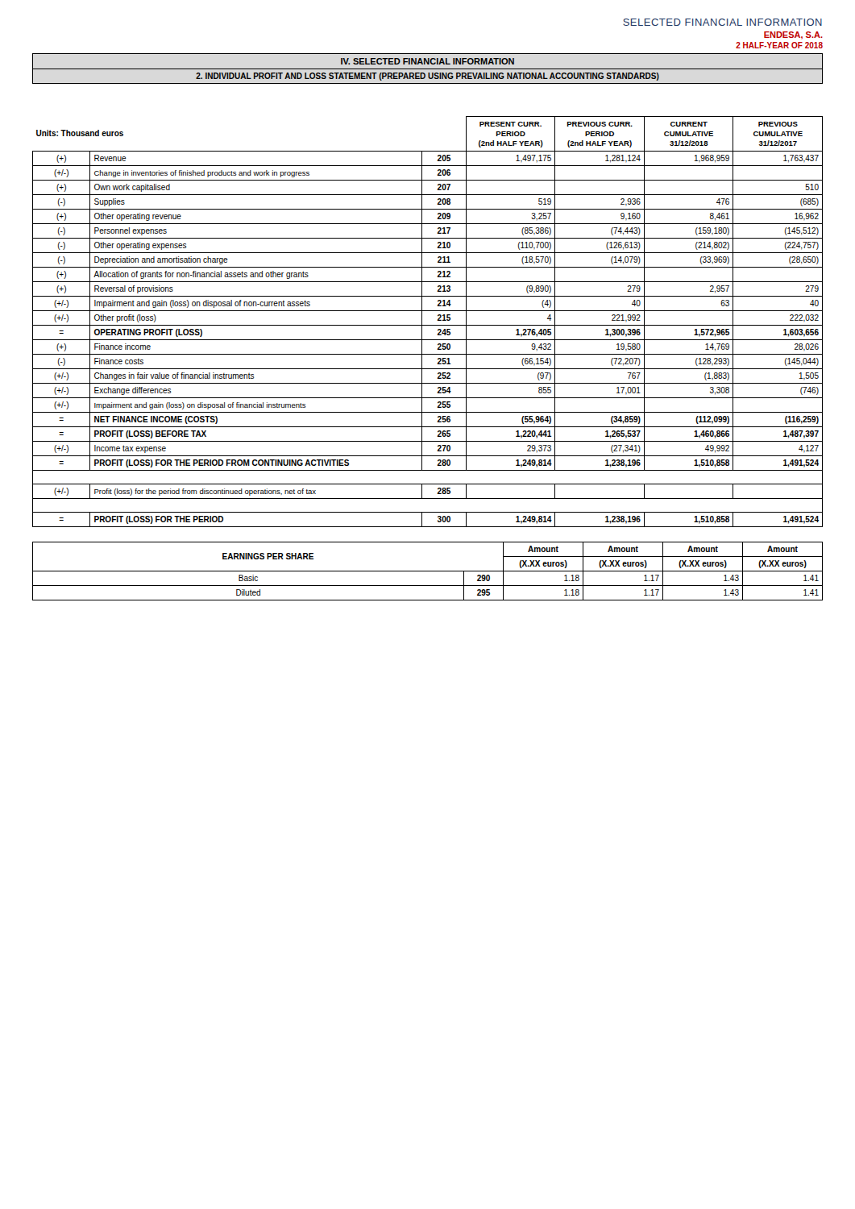SELECTED FINANCIAL INFORMATION
ENDESA, S.A.
2 HALF-YEAR OF 2018
IV. SELECTED FINANCIAL INFORMATION
2. INDIVIDUAL PROFIT AND LOSS STATEMENT (PREPARED USING PREVAILING NATIONAL ACCOUNTING STANDARDS)
| Units: Thousand euros | PRESENT CURR. PERIOD (2nd HALF YEAR) | PREVIOUS CURR. PERIOD (2nd HALF YEAR) | CURRENT CUMULATIVE 31/12/2018 | PREVIOUS CUMULATIVE 31/12/2017 |
| (+) | Revenue | 205 | 1,497,175 | 1,281,124 | 1,968,959 | 1,763,437 |
| (+/-) | Change in inventories of finished products and work in progress | 206 | | | | |
| (+) | Own work capitalised | 207 | | | | 510 |
| (-) | Supplies | 208 | 519 | 2,936 | 476 | (685) |
| (+) | Other operating revenue | 209 | 3,257 | 9,160 | 8,461 | 16,962 |
| (-) | Personnel expenses | 217 | (85,386) | (74,443) | (159,180) | (145,512) |
| (-) | Other operating expenses | 210 | (110,700) | (126,613) | (214,802) | (224,757) |
| (-) | Depreciation and amortisation charge | 211 | (18,570) | (14,079) | (33,969) | (28,650) |
| (+) | Allocation of grants for non-financial assets and other grants | 212 | | | | |
| (+) | Reversal of provisions | 213 | (9,890) | 279 | 2,957 | 279 |
| (+/-) | Impairment and gain (loss) on disposal of non-current assets | 214 | (4) | 40 | 63 | 40 |
| (+/-) | Other profit (loss) | 215 | 4 | 221,992 | | 222,032 |
| = | OPERATING PROFIT (LOSS) | 245 | 1,276,405 | 1,300,396 | 1,572,965 | 1,603,656 |
| (+) | Finance income | 250 | 9,432 | 19,580 | 14,769 | 28,026 |
| (-) | Finance costs | 251 | (66,154) | (72,207) | (128,293) | (145,044) |
| (+/-) | Changes in fair value of financial instruments | 252 | (97) | 767 | (1,883) | 1,505 |
| (+/-) | Exchange differences | 254 | 855 | 17,001 | 3,308 | (746) |
| (+/-) | Impairment and gain (loss) on disposal of financial instruments | 255 | | | | |
| = | NET FINANCE INCOME (COSTS) | 256 | (55,964) | (34,859) | (112,099) | (116,259) |
| = | PROFIT (LOSS) BEFORE TAX | 265 | 1,220,441 | 1,265,537 | 1,460,866 | 1,487,397 |
| (+/-) | Income tax expense | 270 | 29,373 | (27,341) | 49,992 | 4,127 |
| = | PROFIT (LOSS) FOR THE PERIOD FROM CONTINUING ACTIVITIES | 280 | 1,249,814 | 1,238,196 | 1,510,858 | 1,491,524 |
| (+/-) | Profit (loss) for the period from discontinued operations, net of tax | 285 | | | | |
| = | PROFIT (LOSS) FOR THE PERIOD | 300 | 1,249,814 | 1,238,196 | 1,510,858 | 1,491,524 |
| EARNINGS PER SHARE | Amount | Amount | Amount | Amount |
| (X.XX euros) | (X.XX euros) | (X.XX euros) | (X.XX euros) |
| Basic | 290 | 1.18 | 1.17 | 1.43 | 1.41 |
| Diluted | 295 | 1.18 | 1.17 | 1.43 | 1.41 |